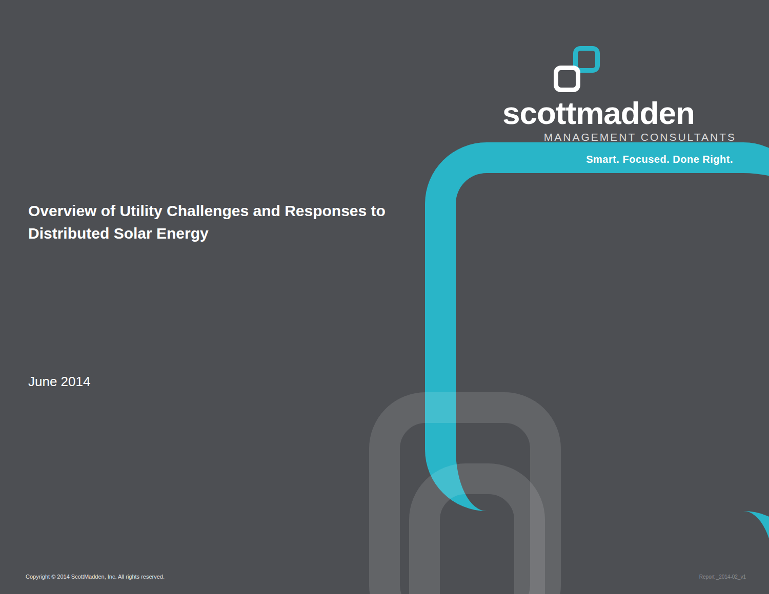scottmadden
MANAGEMENT CONSULTANTS
Smart. Focused. Done Right.
Overview of Utility Challenges and Responses to Distributed Solar Energy
June 2014
Copyright © 2014 ScottMadden, Inc. All rights reserved.
Report _2014-02_v1